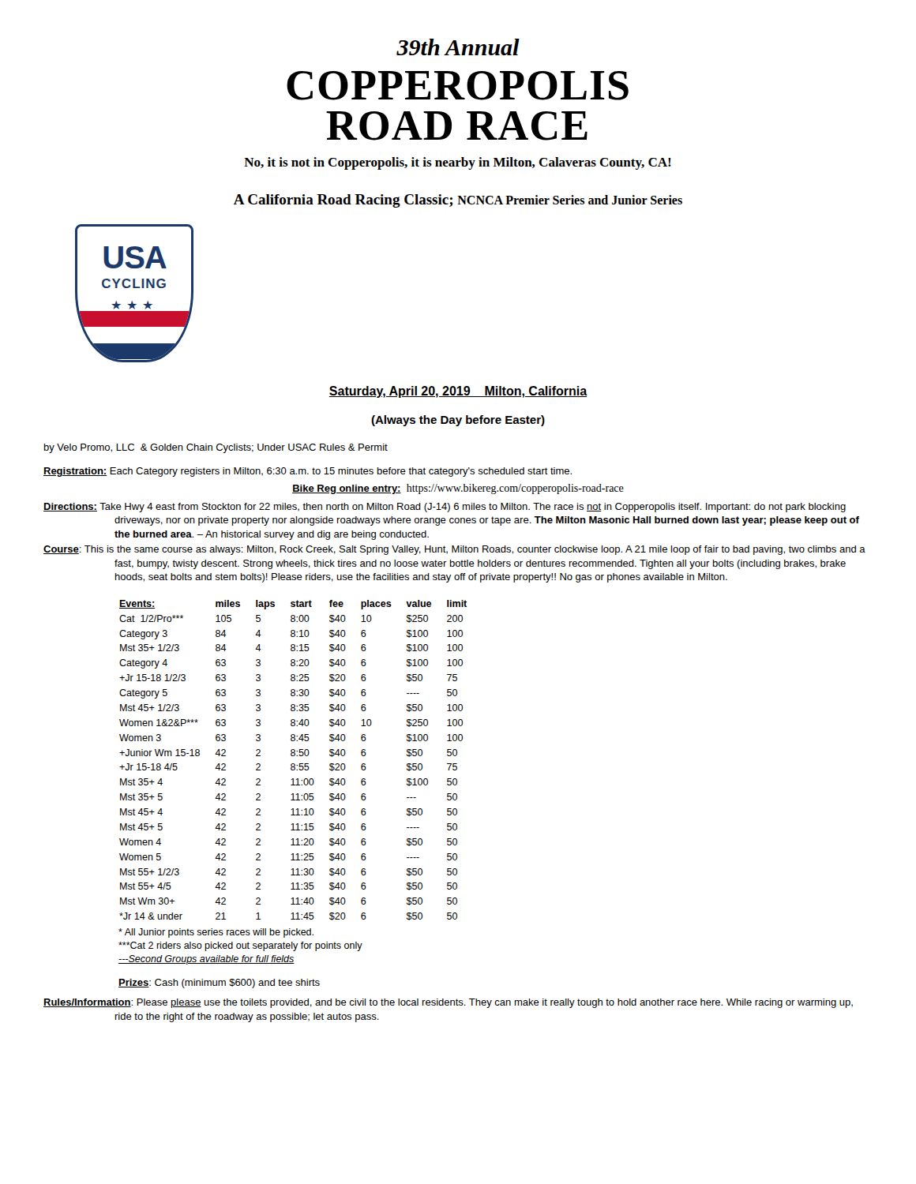39th Annual
COPPEROPOLIS
ROAD RACE
No, it is not in Copperopolis, it is nearby in Milton, Calaveras County, CA!
A California Road Racing Classic; NCNCA Premier Series and Junior Series
USA
CYCLING
★★★
Saturday, April 20, 2019 Milton, California
(Always the Day before Easter)
by Velo Promo, LLC & Golden Chain Cyclists; Under USAC Rules & Permit
Registration: Each Category registers in Milton, 6:30 a.m. to 15 minutes before that category's scheduled start time.
Bike Reg online entry: https://www.bikereg.com/copperopolis-road-race
Directions: Take Hwy 4 east from Stockton for 22 miles, then north on Milton Road (J-14) 6 miles to Milton. The race is not in Copperopolis itself. Important: do not park blocking driveways, nor on private property nor alongside roadways where orange cones or tape are. The Milton Masonic Hall burned down last year; please keep out of the burned area. – An historical survey and dig are being conducted.
Course: This is the same course as always: Milton, Rock Creek, Salt Spring Valley, Hunt, Milton Roads, counter clockwise loop. A 21 mile loop of fair to bad paving, two climbs and a fast, bumpy, twisty descent. Strong wheels, thick tires and no loose water bottle holders or dentures recommended. Tighten all your bolts (including brakes, brake hoods, seat bolts and stem bolts)! Please riders, use the facilities and stay off of private property!! No gas or phones available in Milton.
| Events: | miles | laps | start | fee | places | value | limit |
| --- | --- | --- | --- | --- | --- | --- | --- |
| Cat 1/2/Pro*** | 105 | 5 | 8:00 | $40 | 10 | $250 | 200 |
| Category 3 | 84 | 4 | 8:10 | $40 | 6 | $100 | 100 |
| Mst 35+ 1/2/3 | 84 | 4 | 8:15 | $40 | 6 | $100 | 100 |
| Category 4 | 63 | 3 | 8:20 | $40 | 6 | $100 | 100 |
| +Jr 15-18 1/2/3 | 63 | 3 | 8:25 | $20 | 6 | $50 | 75 |
| Category 5 | 63 | 3 | 8:30 | $40 | 6 | ---- | 50 |
| Mst 45+ 1/2/3 | 63 | 3 | 8:35 | $40 | 6 | $50 | 100 |
| Women 1&2&P*** | 63 | 3 | 8:40 | $40 | 10 | $250 | 100 |
| Women 3 | 63 | 3 | 8:45 | $40 | 6 | $100 | 100 |
| +Junior Wm 15-18 | 42 | 2 | 8:50 | $40 | 6 | $50 | 50 |
| +Jr 15-18 4/5 | 42 | 2 | 8:55 | $20 | 6 | $50 | 75 |
| Mst 35+ 4 | 42 | 2 | 11:00 | $40 | 6 | $100 | 50 |
| Mst 35+ 5 | 42 | 2 | 11:05 | $40 | 6 | --- | 50 |
| Mst 45+ 4 | 42 | 2 | 11:10 | $40 | 6 | $50 | 50 |
| Mst 45+ 5 | 42 | 2 | 11:15 | $40 | 6 | ---- | 50 |
| Women 4 | 42 | 2 | 11:20 | $40 | 6 | $50 | 50 |
| Women 5 | 42 | 2 | 11:25 | $40 | 6 | ---- | 50 |
| Mst 55+ 1/2/3 | 42 | 2 | 11:30 | $40 | 6 | $50 | 50 |
| Mst 55+ 4/5 | 42 | 2 | 11:35 | $40 | 6 | $50 | 50 |
| Mst Wm 30+ | 42 | 2 | 11:40 | $40 | 6 | $50 | 50 |
| *Jr 14 & under | 21 | 1 | 11:45 | $20 | 6 | $50 | 50 |
* All Junior points series races will be picked.
***Cat 2 riders also picked out separately for points only
---Second Groups available for full fields
Prizes: Cash (minimum $600) and tee shirts
Rules/Information: Please please use the toilets provided, and be civil to the local residents. They can make it really tough to hold another race here. While racing or warming up, ride to the right of the roadway as possible; let autos pass.